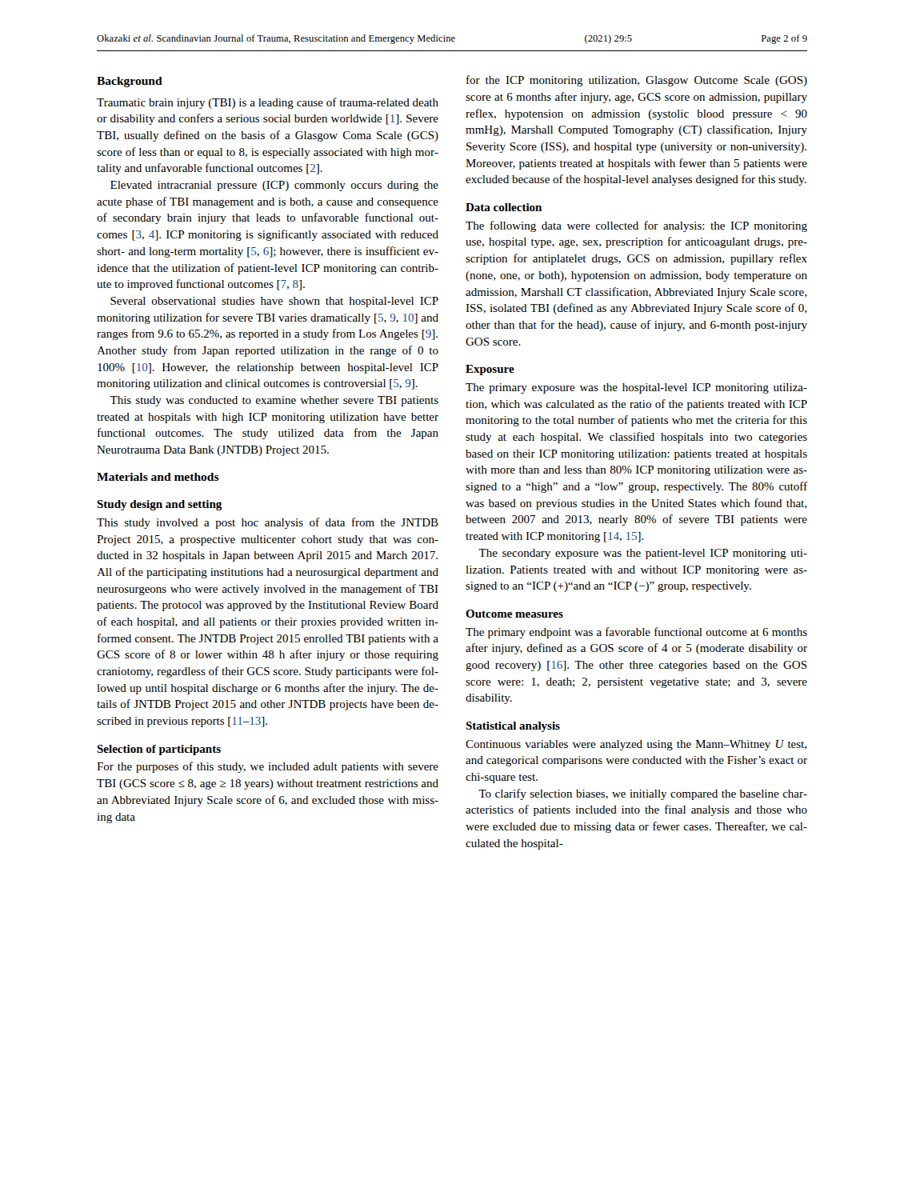Okazaki et al. Scandinavian Journal of Trauma, Resuscitation and Emergency Medicine
(2021) 29:5
Page 2 of 9
Background
Traumatic brain injury (TBI) is a leading cause of trauma-related death or disability and confers a serious social burden worldwide [1]. Severe TBI, usually defined on the basis of a Glasgow Coma Scale (GCS) score of less than or equal to 8, is especially associated with high mortality and unfavorable functional outcomes [2].
Elevated intracranial pressure (ICP) commonly occurs during the acute phase of TBI management and is both, a cause and consequence of secondary brain injury that leads to unfavorable functional outcomes [3, 4]. ICP monitoring is significantly associated with reduced short- and long-term mortality [5, 6]; however, there is insufficient evidence that the utilization of patient-level ICP monitoring can contribute to improved functional outcomes [7, 8].
Several observational studies have shown that hospital-level ICP monitoring utilization for severe TBI varies dramatically [5, 9, 10] and ranges from 9.6 to 65.2%, as reported in a study from Los Angeles [9]. Another study from Japan reported utilization in the range of 0 to 100% [10]. However, the relationship between hospital-level ICP monitoring utilization and clinical outcomes is controversial [5, 9].
This study was conducted to examine whether severe TBI patients treated at hospitals with high ICP monitoring utilization have better functional outcomes. The study utilized data from the Japan Neurotrauma Data Bank (JNTDB) Project 2015.
Materials and methods
Study design and setting
This study involved a post hoc analysis of data from the JNTDB Project 2015, a prospective multicenter cohort study that was conducted in 32 hospitals in Japan between April 2015 and March 2017. All of the participating institutions had a neurosurgical department and neurosurgeons who were actively involved in the management of TBI patients. The protocol was approved by the Institutional Review Board of each hospital, and all patients or their proxies provided written informed consent. The JNTDB Project 2015 enrolled TBI patients with a GCS score of 8 or lower within 48 h after injury or those requiring craniotomy, regardless of their GCS score. Study participants were followed up until hospital discharge or 6 months after the injury. The details of JNTDB Project 2015 and other JNTDB projects have been described in previous reports [11–13].
Selection of participants
For the purposes of this study, we included adult patients with severe TBI (GCS score ≤ 8, age ≥ 18 years) without treatment restrictions and an Abbreviated Injury Scale score of 6, and excluded those with missing data
for the ICP monitoring utilization, Glasgow Outcome Scale (GOS) score at 6 months after injury, age, GCS score on admission, pupillary reflex, hypotension on admission (systolic blood pressure < 90 mmHg), Marshall Computed Tomography (CT) classification, Injury Severity Score (ISS), and hospital type (university or non-university). Moreover, patients treated at hospitals with fewer than 5 patients were excluded because of the hospital-level analyses designed for this study.
Data collection
The following data were collected for analysis: the ICP monitoring use, hospital type, age, sex, prescription for anticoagulant drugs, prescription for antiplatelet drugs, GCS on admission, pupillary reflex (none, one, or both), hypotension on admission, body temperature on admission, Marshall CT classification, Abbreviated Injury Scale score, ISS, isolated TBI (defined as any Abbreviated Injury Scale score of 0, other than that for the head), cause of injury, and 6-month post-injury GOS score.
Exposure
The primary exposure was the hospital-level ICP monitoring utilization, which was calculated as the ratio of the patients treated with ICP monitoring to the total number of patients who met the criteria for this study at each hospital. We classified hospitals into two categories based on their ICP monitoring utilization: patients treated at hospitals with more than and less than 80% ICP monitoring utilization were assigned to a “high” and a “low” group, respectively. The 80% cutoff was based on previous studies in the United States which found that, between 2007 and 2013, nearly 80% of severe TBI patients were treated with ICP monitoring [14, 15].
The secondary exposure was the patient-level ICP monitoring utilization. Patients treated with and without ICP monitoring were assigned to an “ICP (+)“and an “ICP (−)” group, respectively.
Outcome measures
The primary endpoint was a favorable functional outcome at 6 months after injury, defined as a GOS score of 4 or 5 (moderate disability or good recovery) [16]. The other three categories based on the GOS score were: 1, death; 2, persistent vegetative state; and 3, severe disability.
Statistical analysis
Continuous variables were analyzed using the Mann–Whitney U test, and categorical comparisons were conducted with the Fisher’s exact or chi-square test.
To clarify selection biases, we initially compared the baseline characteristics of patients included into the final analysis and those who were excluded due to missing data or fewer cases. Thereafter, we calculated the hospital-